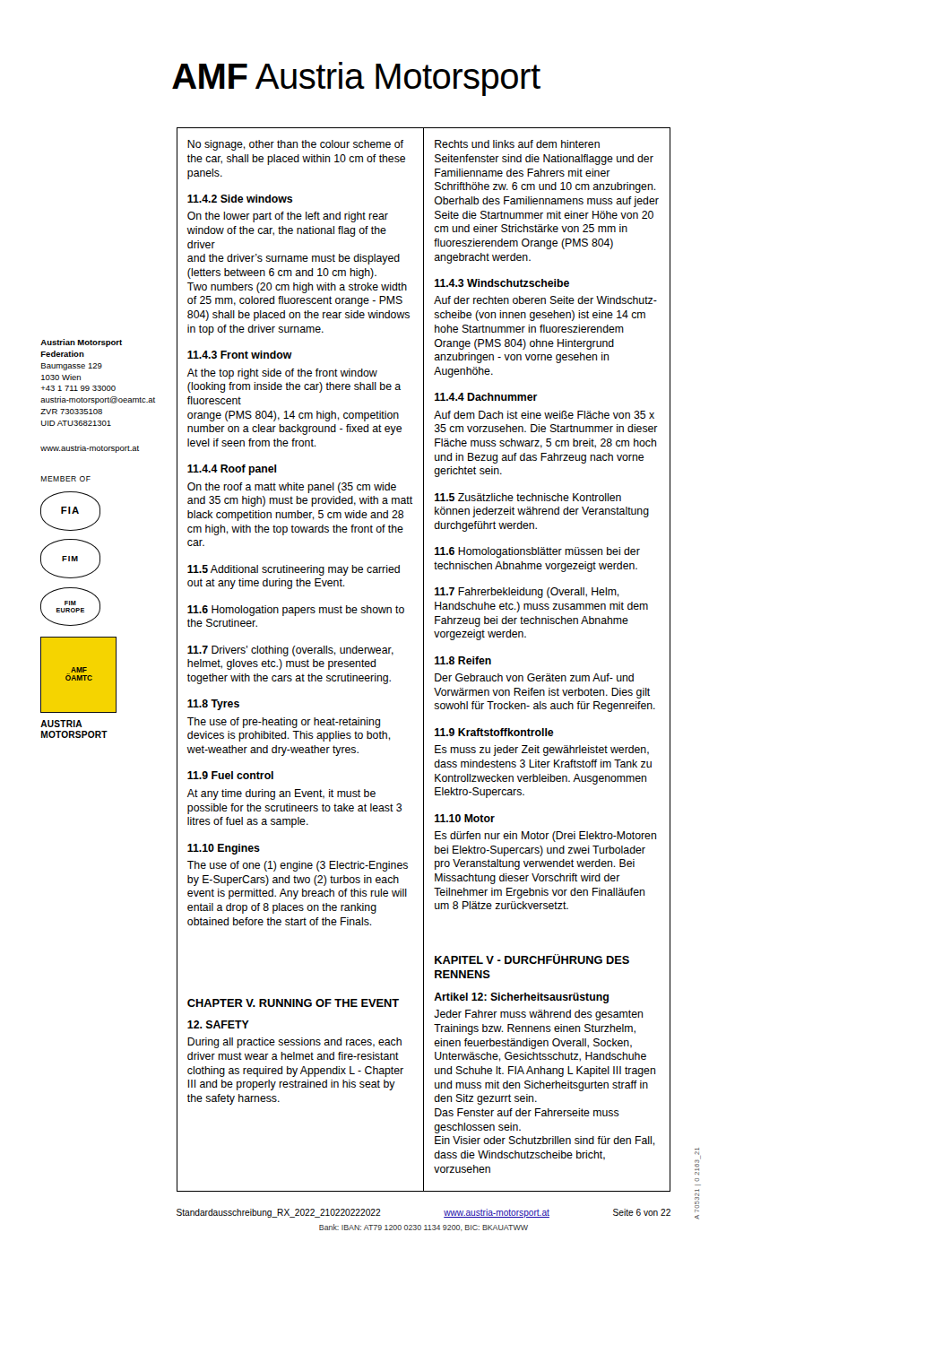AMF Austria Motorsport
Austrian Motorsport
Federation
Baumgasse 129
1030 Wien
+43 1 711 99 33000
austria-motorsport@oeamtc.at
ZVR 730335108
UID ATU36821301
www.austria-motorsport.at
MEMBER OF
FIA
FIM
FIM
EUROPE
AMF
ÖAMTC
AUSTRIA
MOTORSPORT
| No signage, other than the colour scheme of the car, shall be placed within 10 cm of these panels. 11.4.2 Side windows On the lower part of the left and right rear window of the car, the national flag of the driver and the driver’s surname must be displayed (letters between 6 cm and 10 cm high). Two numbers (20 cm high with a stroke width of 25 mm, colored fluorescent orange - PMS 804) shall be placed on the rear side windows in top of the driver surname. 11.4.3 Front window At the top right side of the front window (looking from inside the car) there shall be a fluorescent orange (PMS 804), 14 cm high, competition number on a clear background - fixed at eye level if seen from the front. 11.4.4 Roof panel On the roof a matt white panel (35 cm wide and 35 cm high) must be provided, with a matt black competition number, 5 cm wide and 28 cm high, with the top towards the front of the car. 11.5 Additional scrutineering may be carried out at any time during the Event. 11.6 Homologation papers must be shown to the Scrutineer. 11.7 Drivers' clothing (overalls, underwear, helmet, gloves etc.) must be presented together with the cars at the scrutineering. 11.8 Tyres The use of pre-heating or heat-retaining devices is prohibited. This applies to both, wet-weather and dry-weather tyres. 11.9 Fuel control At any time during an Event, it must be possible for the scrutineers to take at least 3 litres of fuel as a sample. 11.10 Engines The use of one (1) engine (3 Electric-Engines by E-SuperCars) and two (2) turbos in each event is permitted. Any breach of this rule will entail a drop of 8 places on the ranking obtained before the start of the Finals. CHAPTER V. RUNNING OF THE EVENT 12. SAFETY During all practice sessions and races, each driver must wear a helmet and fire-resistant clothing as required by Appendix L - Chapter III and be properly restrained in his seat by the safety harness. | Rechts und links auf dem hinteren Seitenfenster sind die Nationalflagge und der Familienname des Fahrers mit einer Schrifthöhe zw. 6 cm und 10 cm anzubringen. Oberhalb des Familiennamens muss auf jeder Seite die Startnummer mit einer Höhe von 20 cm und einer Strichstärke von 25 mm in fluoreszierendem Orange (PMS 804) angebracht werden. 11.4.3 Windschutzscheibe Auf der rechten oberen Seite der Windschutz-scheibe (von innen gesehen) ist eine 14 cm hohe Startnummer in fluoreszierendem Orange (PMS 804) ohne Hintergrund anzubringen - von vorne gesehen in Augenhöhe. 11.4.4 Dachnummer Auf dem Dach ist eine weiße Fläche von 35 x 35 cm vorzusehen. Die Startnummer in dieser Fläche muss schwarz, 5 cm breit, 28 cm hoch und in Bezug auf das Fahrzeug nach vorne gerichtet sein. 11.5 Zusätzliche technische Kontrollen können jederzeit während der Veranstaltung durchgeführt werden. 11.6 Homologationsblätter müssen bei der technischen Abnahme vorgezeigt werden. 11.7 Fahrerbekleidung (Overall, Helm, Handschuhe etc.) muss zusammen mit dem Fahrzeug bei der technischen Abnahme vorgezeigt werden. 11.8 Reifen Der Gebrauch von Geräten zum Auf- und Vorwärmen von Reifen ist verboten. Dies gilt sowohl für Trocken- als auch für Regenreifen. 11.9 Kraftstoffkontrolle Es muss zu jeder Zeit gewährleistet werden, dass mindestens 3 Liter Kraftstoff im Tank zu Kontrollzwecken verbleiben. Ausgenommen Elektro-Supercars. 11.10 Motor Es dürfen nur ein Motor (Drei Elektro-Motoren bei Elektro-Supercars) und zwei Turbolader pro Veranstaltung verwendet werden. Bei Missachtung dieser Vorschrift wird der Teilnehmer im Ergebnis vor den Finalläufen um 8 Plätze zurückversetzt. KAPITEL V - DURCHFÜHRUNG DES RENNENS Artikel 12: Sicherheitsausrüstung Jeder Fahrer muss während des gesamten Trainings bzw. Rennens einen Sturzhelm, einen feuerbeständigen Overall, Socken, Unterwäsche, Gesichtsschutz, Handschuhe und Schuhe lt. FIA Anhang L Kapitel III tragen und muss mit den Sicherheitsgurten straff in den Sitz gezurrt sein. Das Fenster auf der Fahrerseite muss geschlossen sein. Ein Visier oder Schutzbrillen sind für den Fall, dass die Windschutzscheibe bricht, vorzusehen |
Standardausschreibung_RX_2022_210220222022 www.austria-motorsport.at Seite 6 von 22
Bank: IBAN: AT79 1200 0230 1134 9200, BIC: BKAUATWW
A 705321 | 0 2163_21